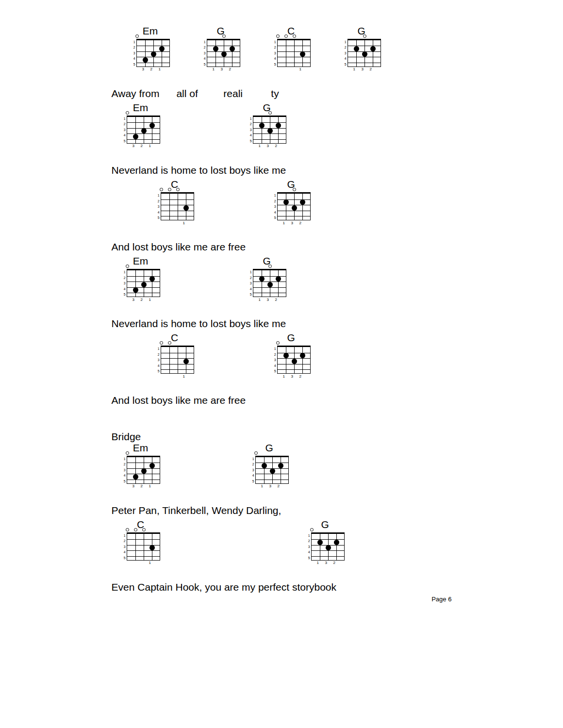============ LINE 1 : Em G C G ============
Em
1
2
3
4
5
3 2 1
G
1
2
3
4
5
1 3 2
C
1
2
3
4
5
1
G
1
2
3
4
5
1 3 2
Away from all of reali ty
============ LINE 2 : Em G ============
Em
1
2
3
4
5
3 2 1
G
1
2
3
4
5
1 3 2
Neverland is home to lost boys like me
============ LINE 3 : C G ============
C
1
2
3
4
5
1
G
1
2
3
4
5
1 3 2
And lost boys like me are free
============ LINE 4 : Em G ============
Em
1
2
3
4
5
3 2 1
G
1
2
3
4
5
1 3 2
Neverland is home to lost boys like me
============ LINE 5 : C G ============
C
1
2
3
4
5
1
G
1
2
3
4
5
1 3 2
And lost boys like me are free
Bridge
Em G
Em
1
2
3
4
5
3 2 1
G
1
2
3
4
5
1 3 2
Peter Pan, Tinkerbell, Wendy Darling,
C G
C
1
2
3
4
5
1
G
1
2
3
4
5
1 3 2
Even Captain Hook, you are my perfect storybook
Page 6